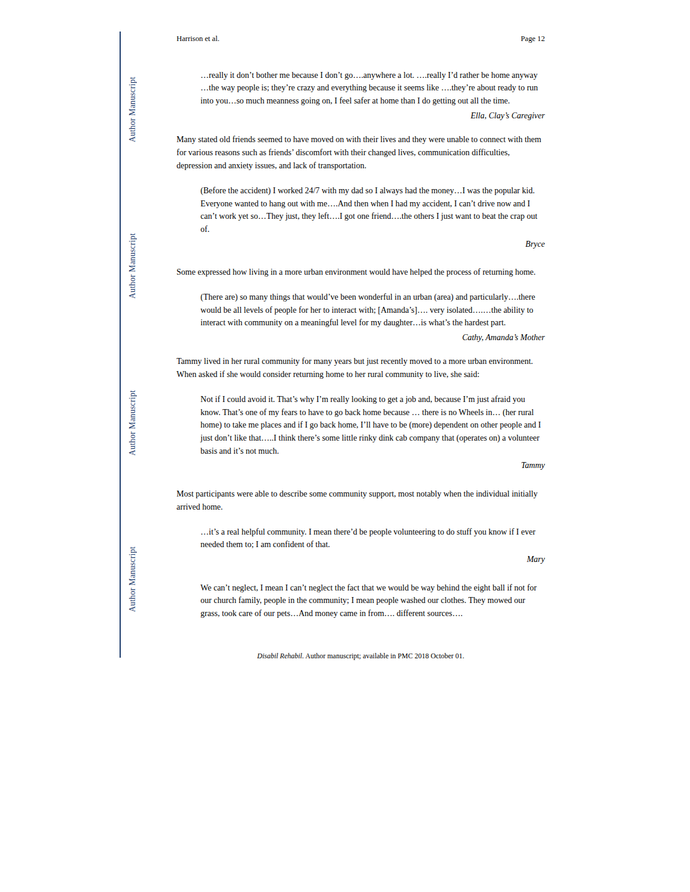Author Manuscript Author Manuscript Author Manuscript Author Manuscript
Harrison et al.
Page 12
…really it don’t bother me because I don’t go….anywhere a lot. ….really I’d rather be home anyway …the way people is; they’re crazy and everything because it seems like ….they’re about ready to run into you…so much meanness going on, I feel safer at home than I do getting out all the time.
Ella, Clay’s Caregiver
Many stated old friends seemed to have moved on with their lives and they were unable to connect with them for various reasons such as friends’ discomfort with their changed lives, communication difficulties, depression and anxiety issues, and lack of transportation.
(Before the accident) I worked 24/7 with my dad so I always had the money…I was the popular kid. Everyone wanted to hang out with me….And then when I had my accident, I can’t drive now and I can’t work yet so…They just, they left….I got one friend….the others I just want to beat the crap out of.
Bryce
Some expressed how living in a more urban environment would have helped the process of returning home.
(There are) so many things that would’ve been wonderful in an urban (area) and particularly….there would be all levels of people for her to interact with; [Amanda’s]…. very isolated….…the ability to interact with community on a meaningful level for my daughter…is what’s the hardest part.
Cathy, Amanda’s Mother
Tammy lived in her rural community for many years but just recently moved to a more urban environment. When asked if she would consider returning home to her rural community to live, she said:
Not if I could avoid it. That’s why I’m really looking to get a job and, because I’m just afraid you know. That’s one of my fears to have to go back home because … there is no Wheels in… (her rural home) to take me places and if I go back home, I’ll have to be (more) dependent on other people and I just don’t like that…..I think there’s some little rinky dink cab company that (operates on) a volunteer basis and it’s not much.
Tammy
Most participants were able to describe some community support, most notably when the individual initially arrived home.
…it’s a real helpful community. I mean there’d be people volunteering to do stuff you know if I ever needed them to; I am confident of that.
Mary
We can’t neglect, I mean I can’t neglect the fact that we would be way behind the eight ball if not for our church family, people in the community; I mean people washed our clothes. They mowed our grass, took care of our pets…And money came in from…. different sources….
Disabil Rehabil. Author manuscript; available in PMC 2018 October 01.